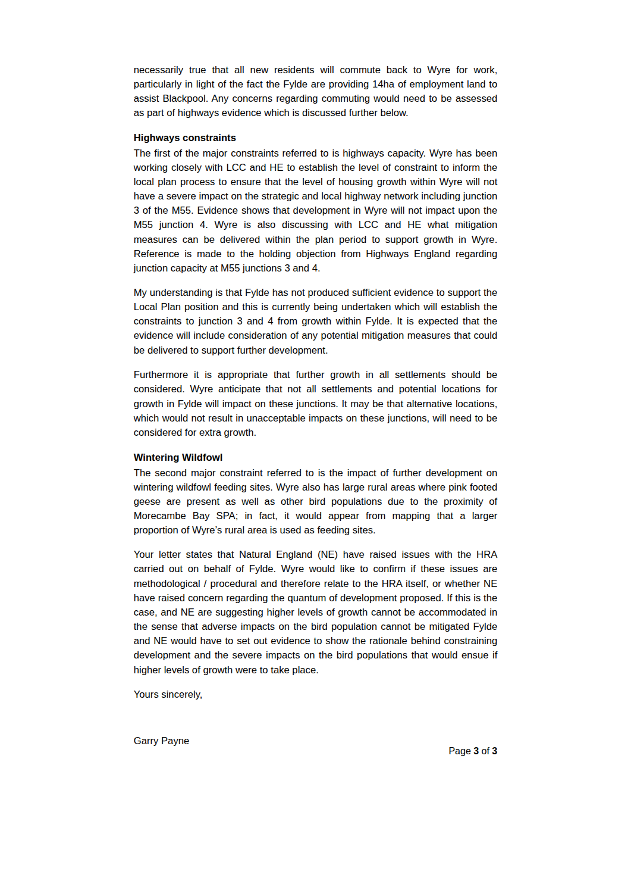necessarily true that all new residents will commute back to Wyre for work, particularly in light of the fact the Fylde are providing 14ha of employment land to assist Blackpool. Any concerns regarding commuting would need to be assessed as part of highways evidence which is discussed further below.
Highways constraints
The first of the major constraints referred to is highways capacity. Wyre has been working closely with LCC and HE to establish the level of constraint to inform the local plan process to ensure that the level of housing growth within Wyre will not have a severe impact on the strategic and local highway network including junction 3 of the M55. Evidence shows that development in Wyre will not impact upon the M55 junction 4. Wyre is also discussing with LCC and HE what mitigation measures can be delivered within the plan period to support growth in Wyre. Reference is made to the holding objection from Highways England regarding junction capacity at M55 junctions 3 and 4.
My understanding is that Fylde has not produced sufficient evidence to support the Local Plan position and this is currently being undertaken which will establish the constraints to junction 3 and 4 from growth within Fylde. It is expected that the evidence will include consideration of any potential mitigation measures that could be delivered to support further development.
Furthermore it is appropriate that further growth in all settlements should be considered. Wyre anticipate that not all settlements and potential locations for growth in Fylde will impact on these junctions. It may be that alternative locations, which would not result in unacceptable impacts on these junctions, will need to be considered for extra growth.
Wintering Wildfowl
The second major constraint referred to is the impact of further development on wintering wildfowl feeding sites. Wyre also has large rural areas where pink footed geese are present as well as other bird populations due to the proximity of Morecambe Bay SPA; in fact, it would appear from mapping that a larger proportion of Wyre’s rural area is used as feeding sites.
Your letter states that Natural England (NE) have raised issues with the HRA carried out on behalf of Fylde. Wyre would like to confirm if these issues are methodological / procedural and therefore relate to the HRA itself, or whether NE have raised concern regarding the quantum of development proposed. If this is the case, and NE are suggesting higher levels of growth cannot be accommodated in the sense that adverse impacts on the bird population cannot be mitigated Fylde and NE would have to set out evidence to show the rationale behind constraining development and the severe impacts on the bird populations that would ensue if higher levels of growth were to take place.
Yours sincerely,
Garry Payne
Page 3 of 3